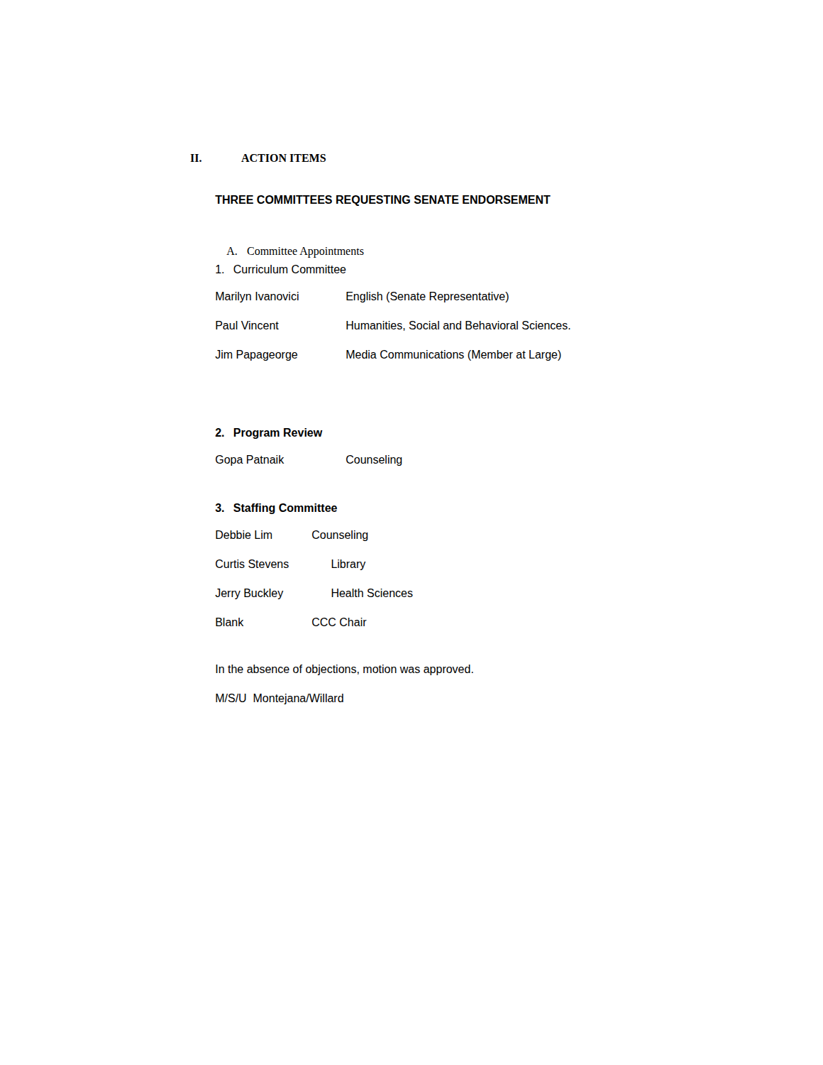II. ACTION ITEMS
THREE COMMITTEES REQUESTING SENATE ENDORSEMENT
A. Committee Appointments
1. Curriculum Committee
Marilyn Ivanovici English (Senate Representative)
Paul Vincent Humanities, Social and Behavioral Sciences.
Jim Papageorge Media Communications (Member at Large)
2. Program Review
Gopa Patnaik Counseling
3. Staffing Committee
Debbie Lim Counseling
Curtis Stevens Library
Jerry Buckley Health Sciences
Blank CCC Chair
In the absence of objections, motion was approved.
M/S/U Montejana/Willard